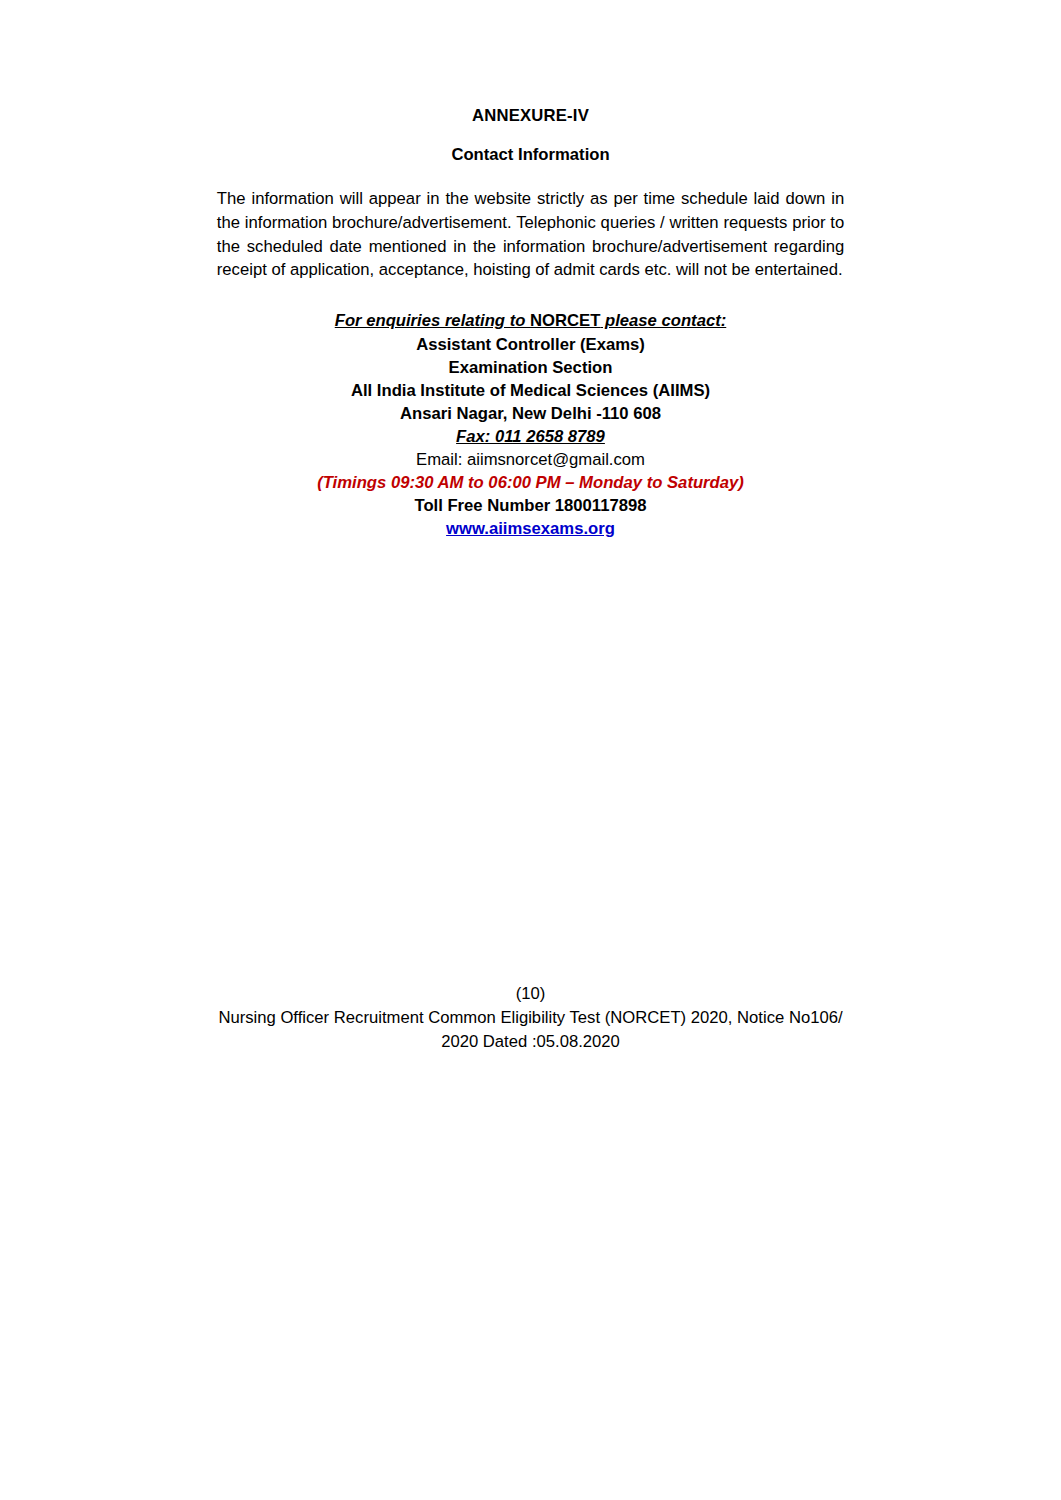ANNEXURE-IV
Contact Information
The information will appear in the website strictly as per time schedule laid down in the information brochure/advertisement. Telephonic queries / written requests prior to the scheduled date mentioned in the information brochure/advertisement regarding receipt of application, acceptance, hoisting of admit cards etc. will not be entertained.
For enquiries relating to NORCET please contact: Assistant Controller (Exams) Examination Section All India Institute of Medical Sciences (AIIMS) Ansari Nagar, New Delhi -110 608 Fax: 011 2658 8789 Email: aiimsnorcet@gmail.com (Timings 09:30 AM to 06:00 PM – Monday to Saturday) Toll Free Number 1800117898 www.aiimsexams.org
(10) Nursing Officer Recruitment Common Eligibility Test (NORCET) 2020, Notice No106/ 2020 Dated :05.08.2020